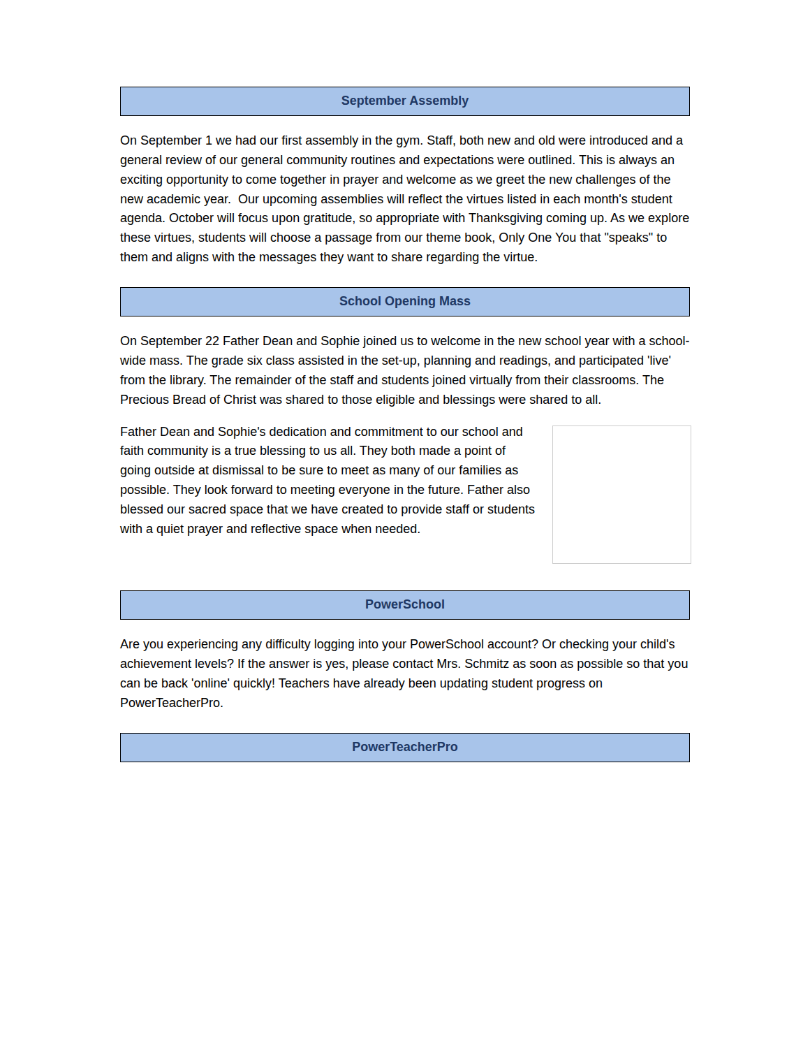September Assembly
On September 1 we had our first assembly in the gym. Staff, both new and old were introduced and a general review of our general community routines and expectations were outlined. This is always an exciting opportunity to come together in prayer and welcome as we greet the new challenges of the new academic year. Our upcoming assemblies will reflect the virtues listed in each month's student agenda. October will focus upon gratitude, so appropriate with Thanksgiving coming up. As we explore these virtues, students will choose a passage from our theme book, Only One You that "speaks" to them and aligns with the messages they want to share regarding the virtue.
School Opening Mass
On September 22 Father Dean and Sophie joined us to welcome in the new school year with a school-wide mass. The grade six class assisted in the set-up, planning and readings, and participated 'live' from the library. The remainder of the staff and students joined virtually from their classrooms. The Precious Bread of Christ was shared to those eligible and blessings were shared to all.
Father Dean and Sophie's dedication and commitment to our school and faith community is a true blessing to us all. They both made a point of going outside at dismissal to be sure to meet as many of our families as possible. They look forward to meeting everyone in the future. Father also blessed our sacred space that we have created to provide staff or students with a quiet prayer and reflective space when needed.
PowerSchool
Are you experiencing any difficulty logging into your PowerSchool account? Or checking your child's achievement levels? If the answer is yes, please contact Mrs. Schmitz as soon as possible so that you can be back 'online' quickly! Teachers have already been updating student progress on PowerTeacherPro.
PowerTeacherPro